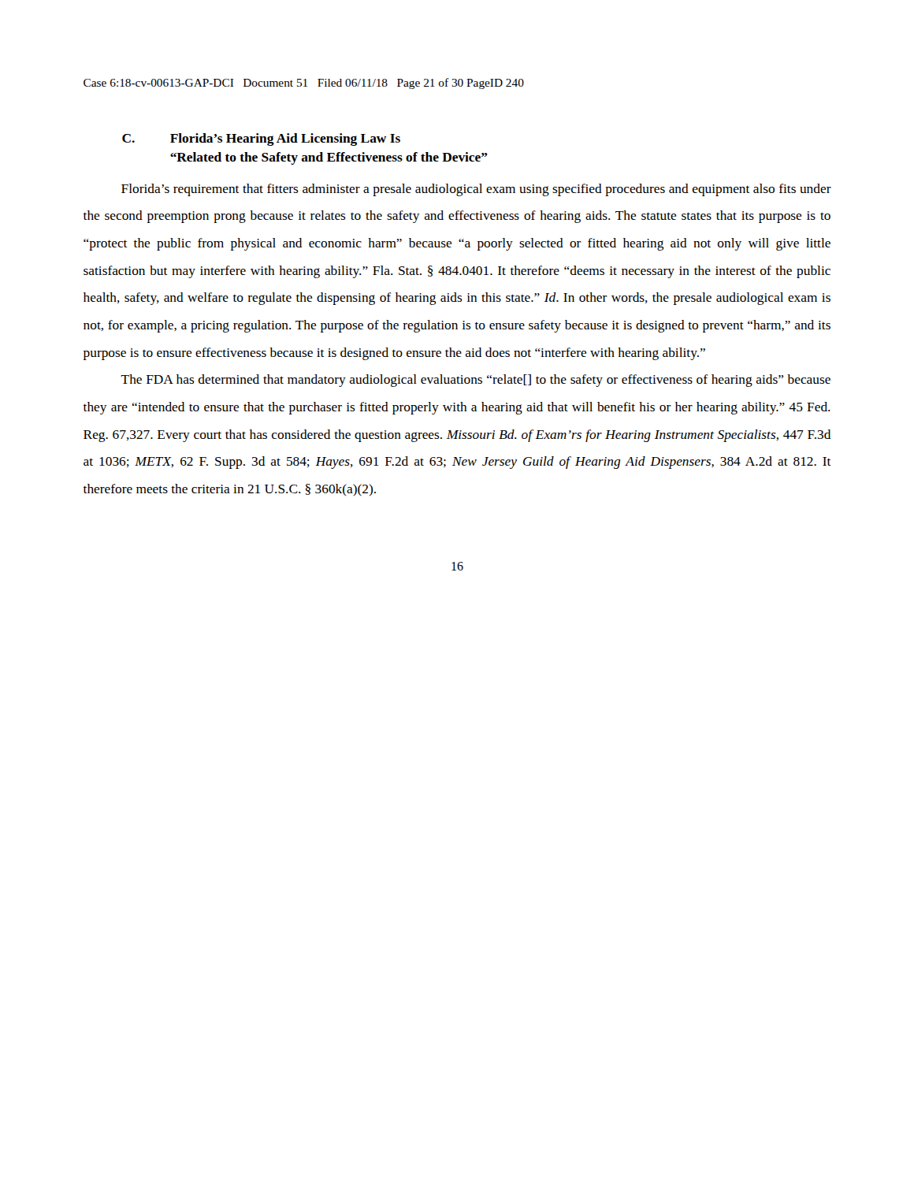Case 6:18-cv-00613-GAP-DCI Document 51 Filed 06/11/18 Page 21 of 30 PageID 240
| C. | Florida’s Hearing Aid Licensing Law Is “Related to the Safety and Effectiveness of the Device” |
Florida’s requirement that fitters administer a presale audiological exam using specified procedures and equipment also fits under the second preemption prong because it relates to the safety and effectiveness of hearing aids. The statute states that its purpose is to “protect the public from physical and economic harm” because “a poorly selected or fitted hearing aid not only will give little satisfaction but may interfere with hearing ability.” Fla. Stat. § 484.0401. It therefore “deems it necessary in the interest of the public health, safety, and welfare to regulate the dispensing of hearing aids in this state.” Id. In other words, the presale audiological exam is not, for example, a pricing regulation. The purpose of the regulation is to ensure safety because it is designed to prevent “harm,” and its purpose is to ensure effectiveness because it is designed to ensure the aid does not “interfere with hearing ability.”
The FDA has determined that mandatory audiological evaluations “relate[] to the safety or effectiveness of hearing aids” because they are “intended to ensure that the purchaser is fitted properly with a hearing aid that will benefit his or her hearing ability.” 45 Fed. Reg. 67,327. Every court that has considered the question agrees. Missouri Bd. of Exam’rs for Hearing Instrument Specialists, 447 F.3d at 1036; METX, 62 F. Supp. 3d at 584; Hayes, 691 F.2d at 63; New Jersey Guild of Hearing Aid Dispensers, 384 A.2d at 812. It therefore meets the criteria in 21 U.S.C. § 360k(a)(2).
16